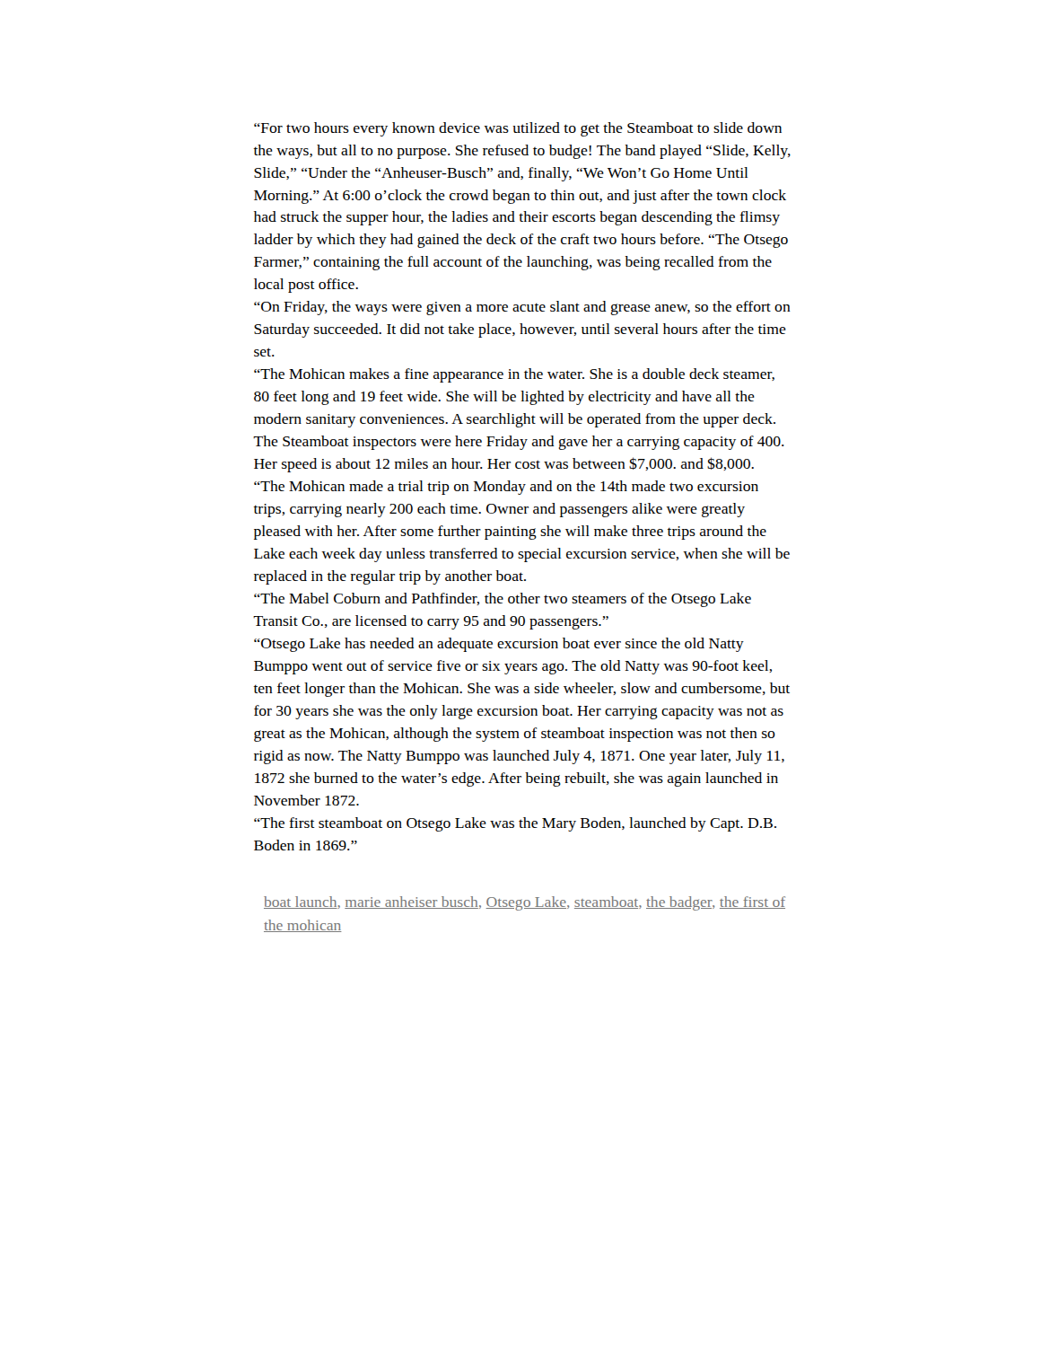“For two hours every known device was utilized to get the Steamboat to slide down the ways, but all to no purpose. She refused to budge! The band played “Slide, Kelly, Slide,” “Under the “Anheuser-Busch” and, finally, “We Won’t Go Home Until Morning.” At 6:00 o’clock the crowd began to thin out, and just after the town clock had struck the supper hour, the ladies and their escorts began descending the flimsy ladder by which they had gained the deck of the craft two hours before. “The Otsego Farmer,” containing the full account of the launching, was being recalled from the local post office.
“On Friday, the ways were given a more acute slant and grease anew, so the effort on Saturday succeeded. It did not take place, however, until several hours after the time set.
“The Mohican makes a fine appearance in the water. She is a double deck steamer, 80 feet long and 19 feet wide. She will be lighted by electricity and have all the modern sanitary conveniences. A searchlight will be operated from the upper deck. The Steamboat inspectors were here Friday and gave her a carrying capacity of 400. Her speed is about 12 miles an hour. Her cost was between $7,000. and $8,000.
“The Mohican made a trial trip on Monday and on the 14th made two excursion trips, carrying nearly 200 each time. Owner and passengers alike were greatly pleased with her. After some further painting she will make three trips around the Lake each week day unless transferred to special excursion service, when she will be replaced in the regular trip by another boat.
“The Mabel Coburn and Pathfinder, the other two steamers of the Otsego Lake Transit Co., are licensed to carry 95 and 90 passengers.”
“Otsego Lake has needed an adequate excursion boat ever since the old Natty Bumppo went out of service five or six years ago. The old Natty was 90-foot keel, ten feet longer than the Mohican. She was a side wheeler, slow and cumbersome, but for 30 years she was the only large excursion boat. Her carrying capacity was not as great as the Mohican, although the system of steamboat inspection was not then so rigid as now. The Natty Bumppo was launched July 4, 1871. One year later, July 11, 1872 she burned to the water’s edge. After being rebuilt, she was again launched in November 1872.
“The first steamboat on Otsego Lake was the Mary Boden, launched by Capt. D.B. Boden in 1869.”
boat launch, marie anheiser busch, Otsego Lake, steamboat, the badger, the first of the mohican